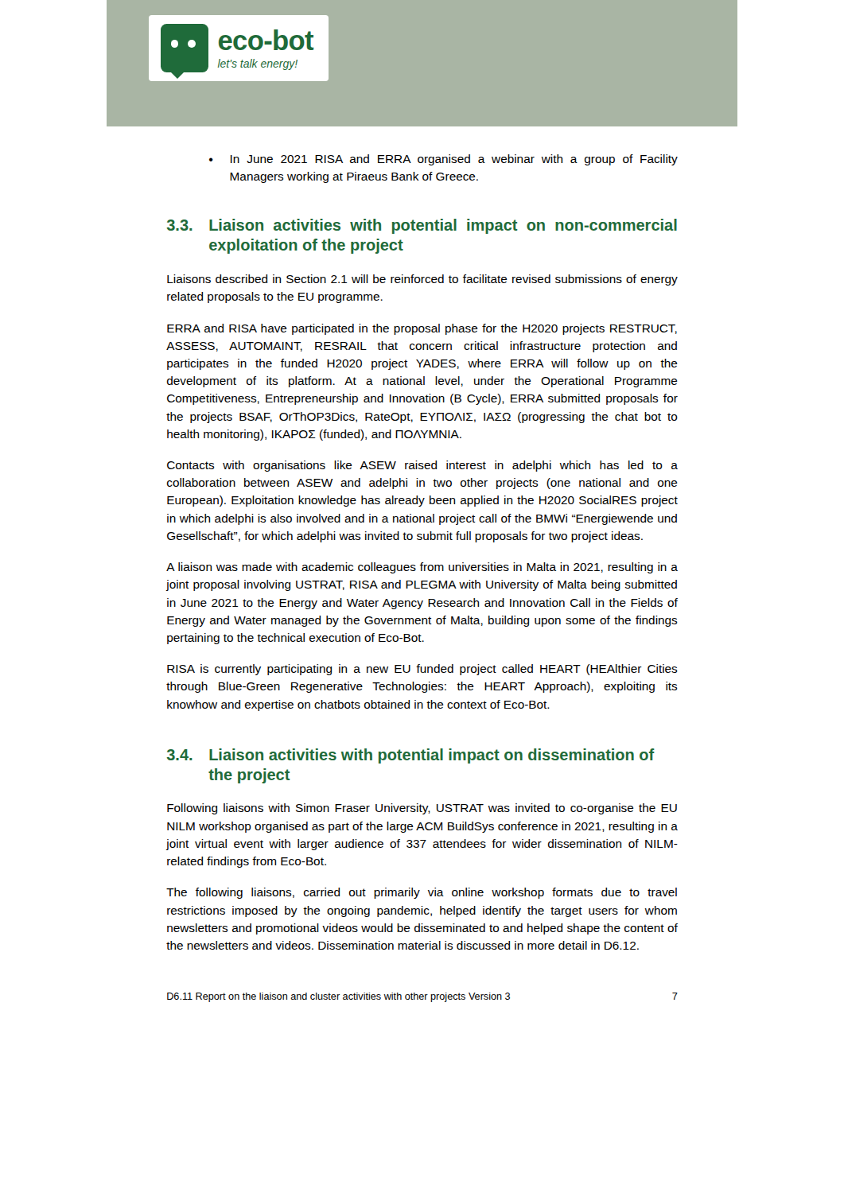eco-bot
let's talk energy!
In June 2021 RISA and ERRA organised a webinar with a group of Facility Managers working at Piraeus Bank of Greece.
3.3. Liaison activities with potential impact on non-commercial exploitation of the project
Liaisons described in Section 2.1 will be reinforced to facilitate revised submissions of energy related proposals to the EU programme.
ERRA and RISA have participated in the proposal phase for the H2020 projects RESTRUCT, ASSESS, AUTOMAINT, RESRAIL that concern critical infrastructure protection and participates in the funded H2020 project YADES, where ERRA will follow up on the development of its platform. At a national level, under the Operational Programme Competitiveness, Entrepreneurship and Innovation (B Cycle), ERRA submitted proposals for the projects BSAF, OrThOP3Dics, RateOpt, ΕΥΠΟΛΙΣ, ΙΑΣΩ (progressing the chat bot to health monitoring), ΙΚΑΡΟΣ (funded), and ΠΟΛΥΜΝΙΑ.
Contacts with organisations like ASEW raised interest in adelphi which has led to a collaboration between ASEW and adelphi in two other projects (one national and one European). Exploitation knowledge has already been applied in the H2020 SocialRES project in which adelphi is also involved and in a national project call of the BMWi “Energiewende und Gesellschaft”, for which adelphi was invited to submit full proposals for two project ideas.
A liaison was made with academic colleagues from universities in Malta in 2021, resulting in a joint proposal involving USTRAT, RISA and PLEGMA with University of Malta being submitted in June 2021 to the Energy and Water Agency Research and Innovation Call in the Fields of Energy and Water managed by the Government of Malta, building upon some of the findings pertaining to the technical execution of Eco-Bot.
RISA is currently participating in a new EU funded project called HEART (HEAlthier Cities through Blue-Green Regenerative Technologies: the HEART Approach), exploiting its knowhow and expertise on chatbots obtained in the context of Eco-Bot.
3.4. Liaison activities with potential impact on dissemination of the project
Following liaisons with Simon Fraser University, USTRAT was invited to co-organise the EU NILM workshop organised as part of the large ACM BuildSys conference in 2021, resulting in a joint virtual event with larger audience of 337 attendees for wider dissemination of NILM-related findings from Eco-Bot.
The following liaisons, carried out primarily via online workshop formats due to travel restrictions imposed by the ongoing pandemic, helped identify the target users for whom newsletters and promotional videos would be disseminated to and helped shape the content of the newsletters and videos. Dissemination material is discussed in more detail in D6.12.
D6.11 Report on the liaison and cluster activities with other projects Version 3
7